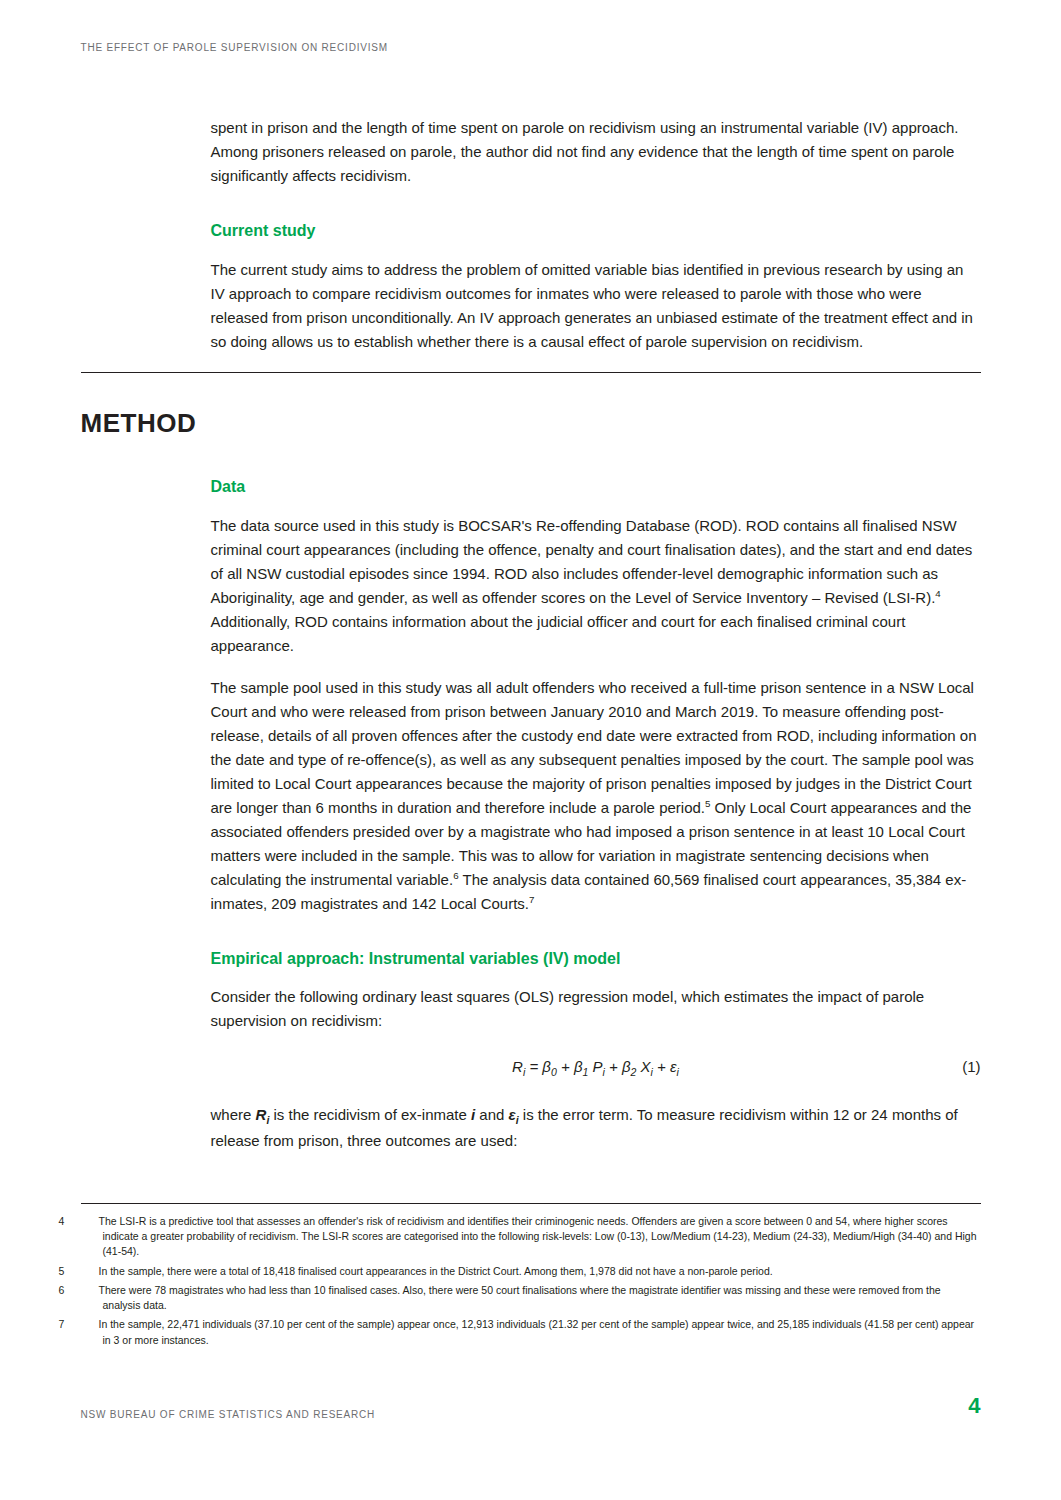The Effect of Parole Supervision on Recidivism
spent in prison and the length of time spent on parole on recidivism using an instrumental variable (IV) approach. Among prisoners released on parole, the author did not find any evidence that the length of time spent on parole significantly affects recidivism.
Current study
The current study aims to address the problem of omitted variable bias identified in previous research by using an IV approach to compare recidivism outcomes for inmates who were released to parole with those who were released from prison unconditionally. An IV approach generates an unbiased estimate of the treatment effect and in so doing allows us to establish whether there is a causal effect of parole supervision on recidivism.
METHOD
Data
The data source used in this study is BOCSAR's Re-offending Database (ROD). ROD contains all finalised NSW criminal court appearances (including the offence, penalty and court finalisation dates), and the start and end dates of all NSW custodial episodes since 1994. ROD also includes offender-level demographic information such as Aboriginality, age and gender, as well as offender scores on the Level of Service Inventory – Revised (LSI-R).4 Additionally, ROD contains information about the judicial officer and court for each finalised criminal court appearance.
The sample pool used in this study was all adult offenders who received a full-time prison sentence in a NSW Local Court and who were released from prison between January 2010 and March 2019. To measure offending post-release, details of all proven offences after the custody end date were extracted from ROD, including information on the date and type of re-offence(s), as well as any subsequent penalties imposed by the court. The sample pool was limited to Local Court appearances because the majority of prison penalties imposed by judges in the District Court are longer than 6 months in duration and therefore include a parole period.5 Only Local Court appearances and the associated offenders presided over by a magistrate who had imposed a prison sentence in at least 10 Local Court matters were included in the sample. This was to allow for variation in magistrate sentencing decisions when calculating the instrumental variable.6 The analysis data contained 60,569 finalised court appearances, 35,384 ex-inmates, 209 magistrates and 142 Local Courts.7
Empirical approach: Instrumental variables (IV) model
Consider the following ordinary least squares (OLS) regression model, which estimates the impact of parole supervision on recidivism:
Ri = β0 + β1 Pi + β2 Xi + εi (1)
where Ri is the recidivism of ex-inmate i and εi is the error term. To measure recidivism within 12 or 24 months of release from prison, three outcomes are used:
4 The LSI-R is a predictive tool that assesses an offender's risk of recidivism and identifies their criminogenic needs. Offenders are given a score between 0 and 54, where higher scores indicate a greater probability of recidivism. The LSI-R scores are categorised into the following risk-levels: Low (0-13), Low/Medium (14-23), Medium (24-33), Medium/High (34-40) and High (41-54).
5 In the sample, there were a total of 18,418 finalised court appearances in the District Court. Among them, 1,978 did not have a non-parole period.
6 There were 78 magistrates who had less than 10 finalised cases. Also, there were 50 court finalisations where the magistrate identifier was missing and these were removed from the analysis data.
7 In the sample, 22,471 individuals (37.10 per cent of the sample) appear once, 12,913 individuals (21.32 per cent of the sample) appear twice, and 25,185 individuals (41.58 per cent) appear in 3 or more instances.
NSW Bureau of Crime Statistics and Research 4